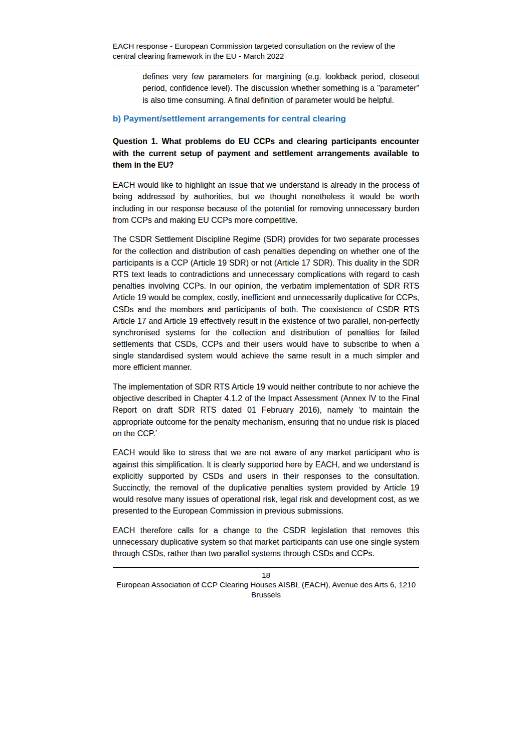EACH response - European Commission targeted consultation on the review of the central clearing framework in the EU - March 2022
defines very few parameters for margining (e.g. lookback period, closeout period, confidence level). The discussion whether something is a "parameter" is also time consuming. A final definition of parameter would be helpful.
b) Payment/settlement arrangements for central clearing
Question 1. What problems do EU CCPs and clearing participants encounter with the current setup of payment and settlement arrangements available to them in the EU?
EACH would like to highlight an issue that we understand is already in the process of being addressed by authorities, but we thought nonetheless it would be worth including in our response because of the potential for removing unnecessary burden from CCPs and making EU CCPs more competitive.
The CSDR Settlement Discipline Regime (SDR) provides for two separate processes for the collection and distribution of cash penalties depending on whether one of the participants is a CCP (Article 19 SDR) or not (Article 17 SDR). This duality in the SDR RTS text leads to contradictions and unnecessary complications with regard to cash penalties involving CCPs. In our opinion, the verbatim implementation of SDR RTS Article 19 would be complex, costly, inefficient and unnecessarily duplicative for CCPs, CSDs and the members and participants of both. The coexistence of CSDR RTS Article 17 and Article 19 effectively result in the existence of two parallel, non-perfectly synchronised systems for the collection and distribution of penalties for failed settlements that CSDs, CCPs and their users would have to subscribe to when a single standardised system would achieve the same result in a much simpler and more efficient manner.
The implementation of SDR RTS Article 19 would neither contribute to nor achieve the objective described in Chapter 4.1.2 of the Impact Assessment (Annex IV to the Final Report on draft SDR RTS dated 01 February 2016), namely ‘to maintain the appropriate outcome for the penalty mechanism, ensuring that no undue risk is placed on the CCP.’
EACH would like to stress that we are not aware of any market participant who is against this simplification. It is clearly supported here by EACH, and we understand is explicitly supported by CSDs and users in their responses to the consultation. Succinctly, the removal of the duplicative penalties system provided by Article 19 would resolve many issues of operational risk, legal risk and development cost, as we presented to the European Commission in previous submissions.
EACH therefore calls for a change to the CSDR legislation that removes this unnecessary duplicative system so that market participants can use one single system through CSDs, rather than two parallel systems through CSDs and CCPs.
18 European Association of CCP Clearing Houses AISBL (EACH), Avenue des Arts 6, 1210 Brussels